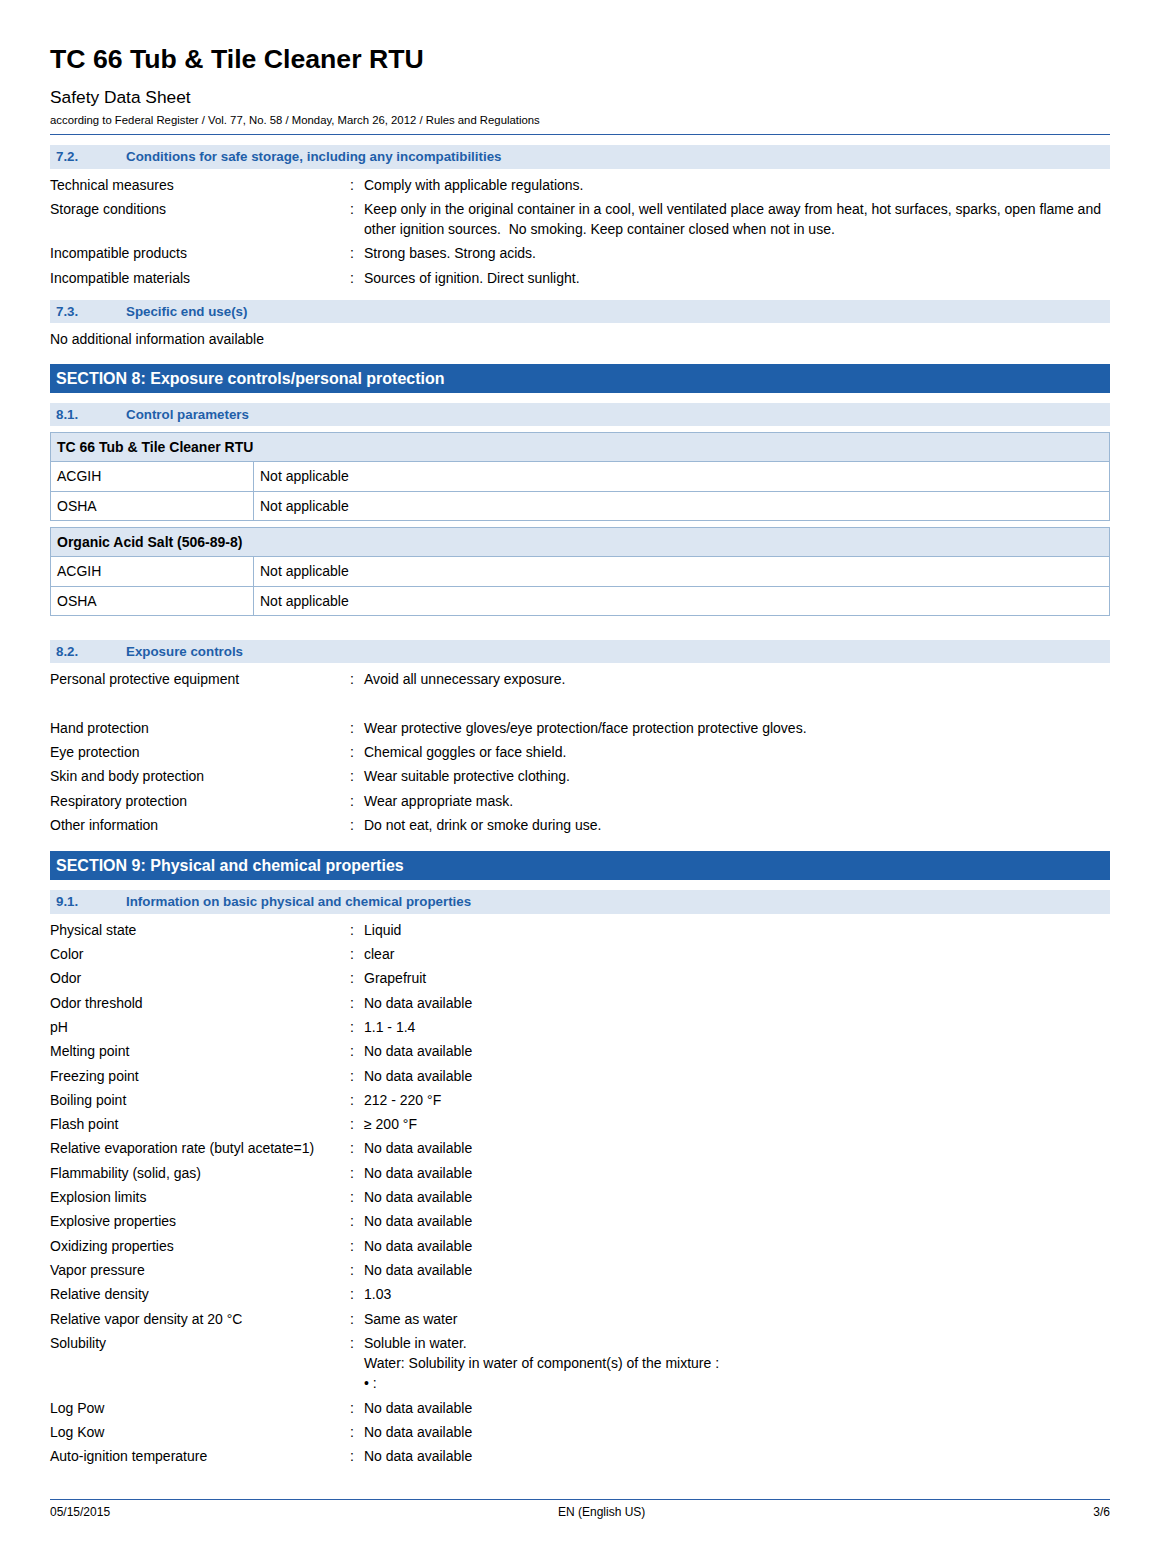TC 66 Tub & Tile Cleaner RTU
Safety Data Sheet
according to Federal Register / Vol. 77, No. 58 / Monday, March 26, 2012 / Rules and Regulations
7.2. Conditions for safe storage, including any incompatibilities
| Technical measures | : | Comply with applicable regulations. |
| Storage conditions | : | Keep only in the original container in a cool, well ventilated place away from heat, hot surfaces, sparks, open flame and other ignition sources. No smoking. Keep container closed when not in use. |
| Incompatible products | : | Strong bases. Strong acids. |
| Incompatible materials | : | Sources of ignition. Direct sunlight. |
7.3. Specific end use(s)
No additional information available
SECTION 8: Exposure controls/personal protection
8.1. Control parameters
| TC 66 Tub & Tile Cleaner RTU |
| --- |
| ACGIH | Not applicable |
| OSHA | Not applicable |
| Organic Acid Salt (506-89-8) |
| --- |
| ACGIH | Not applicable |
| OSHA | Not applicable |
8.2. Exposure controls
| Personal protective equipment | : | Avoid all unnecessary exposure. |
| Hand protection | : | Wear protective gloves/eye protection/face protection protective gloves. |
| Eye protection | : | Chemical goggles or face shield. |
| Skin and body protection | : | Wear suitable protective clothing. |
| Respiratory protection | : | Wear appropriate mask. |
| Other information | : | Do not eat, drink or smoke during use. |
SECTION 9: Physical and chemical properties
9.1. Information on basic physical and chemical properties
| Physical state | : | Liquid |
| Color | : | clear |
| Odor | : | Grapefruit |
| Odor threshold | : | No data available |
| pH | : | 1.1 - 1.4 |
| Melting point | : | No data available |
| Freezing point | : | No data available |
| Boiling point | : | 212 - 220 °F |
| Flash point | : | ≥ 200 °F |
| Relative evaporation rate (butyl acetate=1) | : | No data available |
| Flammability (solid, gas) | : | No data available |
| Explosion limits | : | No data available |
| Explosive properties | : | No data available |
| Oxidizing properties | : | No data available |
| Vapor pressure | : | No data available |
| Relative density | : | 1.03 |
| Relative vapor density at 20 °C | : | Same as water |
| Solubility | : | Soluble in water. Water: Solubility in water of component(s) of the mixture : • : |
| Log Pow | : | No data available |
| Log Kow | : | No data available |
| Auto-ignition temperature | : | No data available |
05/15/2015 EN (English US) 3/6